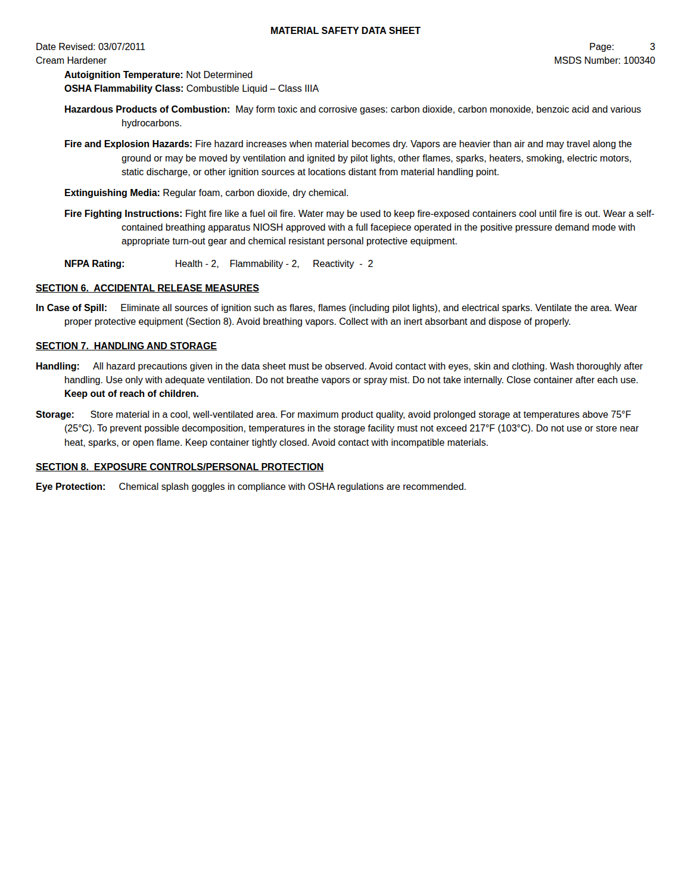MATERIAL SAFETY DATA SHEET
Date Revised: 03/07/2011 Page: 3
Cream Hardener MSDS Number: 100340
Autoignition Temperature: Not Determined
OSHA Flammability Class: Combustible Liquid – Class IIIA
Hazardous Products of Combustion: May form toxic and corrosive gases: carbon dioxide, carbon monoxide, benzoic acid and various hydrocarbons.
Fire and Explosion Hazards: Fire hazard increases when material becomes dry. Vapors are heavier than air and may travel along the ground or may be moved by ventilation and ignited by pilot lights, other flames, sparks, heaters, smoking, electric motors, static discharge, or other ignition sources at locations distant from material handling point.
Extinguishing Media: Regular foam, carbon dioxide, dry chemical.
Fire Fighting Instructions: Fight fire like a fuel oil fire. Water may be used to keep fire-exposed containers cool until fire is out. Wear a self-contained breathing apparatus NIOSH approved with a full facepiece operated in the positive pressure demand mode with appropriate turn-out gear and chemical resistant personal protective equipment.
NFPA Rating: Health - 2, Flammability - 2, Reactivity - 2
SECTION 6. ACCIDENTAL RELEASE MEASURES
In Case of Spill: Eliminate all sources of ignition such as flares, flames (including pilot lights), and electrical sparks. Ventilate the area. Wear proper protective equipment (Section 8). Avoid breathing vapors. Collect with an inert absorbant and dispose of properly.
SECTION 7. HANDLING AND STORAGE
Handling: All hazard precautions given in the data sheet must be observed. Avoid contact with eyes, skin and clothing. Wash thoroughly after handling. Use only with adequate ventilation. Do not breathe vapors or spray mist. Do not take internally. Close container after each use. Keep out of reach of children.
Storage: Store material in a cool, well-ventilated area. For maximum product quality, avoid prolonged storage at temperatures above 75°F (25°C). To prevent possible decomposition, temperatures in the storage facility must not exceed 217°F (103°C). Do not use or store near heat, sparks, or open flame. Keep container tightly closed. Avoid contact with incompatible materials.
SECTION 8. EXPOSURE CONTROLS/PERSONAL PROTECTION
Eye Protection: Chemical splash goggles in compliance with OSHA regulations are recommended.